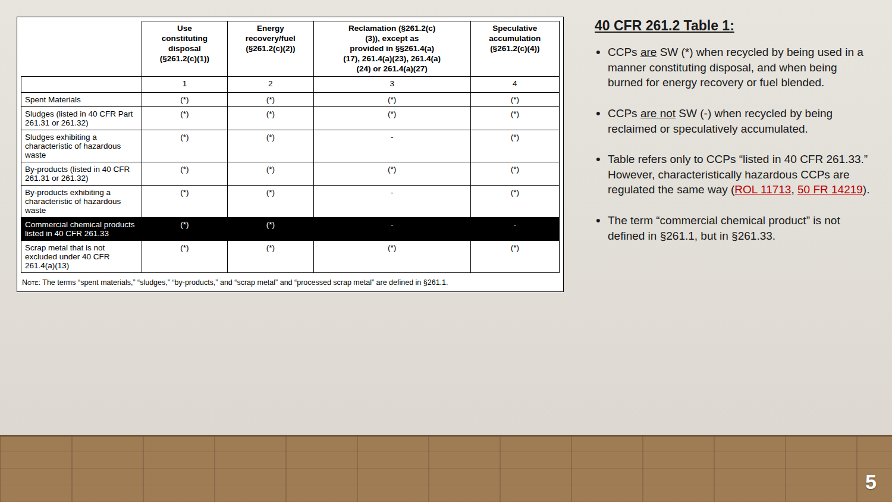| | Use constituting disposal (§261.2(c)(1)) | Energy recovery/fuel (§261.2(c)(2)) | Reclamation (§261.2(c) (3)), except as provided in §§261.4(a) (17), 261.4(a)(23), 261.4(a) (24) or 261.4(a)(27) | Speculative accumulation (§261.2(c)(4)) |
| --- | --- | --- | --- | --- |
| | 1 | 2 | 3 | 4 |
| Spent Materials | (*) | (*) | (*) | (*) |
| Sludges (listed in 40 CFR Part 261.31 or 261.32) | (*) | (*) | (*) | (*) |
| Sludges exhibiting a characteristic of hazardous waste | (*) | (*) | - | (*) |
| By-products (listed in 40 CFR 261.31 or 261.32) | (*) | (*) | (*) | (*) |
| By-products exhibiting a characteristic of hazardous waste | (*) | (*) | - | (*) |
| Commercial chemical products listed in 40 CFR 261.33 | (*) | (*) | - | - |
| Scrap metal that is not excluded under 40 CFR 261.4(a)(13) | (*) | (*) | (*) | (*) |
Note: The terms “spent materials,” “sludges,” “by-products,” and “scrap metal” and “processed scrap metal” are defined in §261.1.
40 CFR 261.2 Table 1:
CCPs are SW (*) when recycled by being used in a manner constituting disposal, and when being burned for energy recovery or fuel blended.
CCPs are not SW (-) when recycled by being reclaimed or speculatively accumulated.
Table refers only to CCPs “listed in 40 CFR 261.33.” However, characteristically hazardous CCPs are regulated the same way (ROL 11713, 50 FR 14219).
The term “commercial chemical product” is not defined in §261.1, but in §261.33.
5